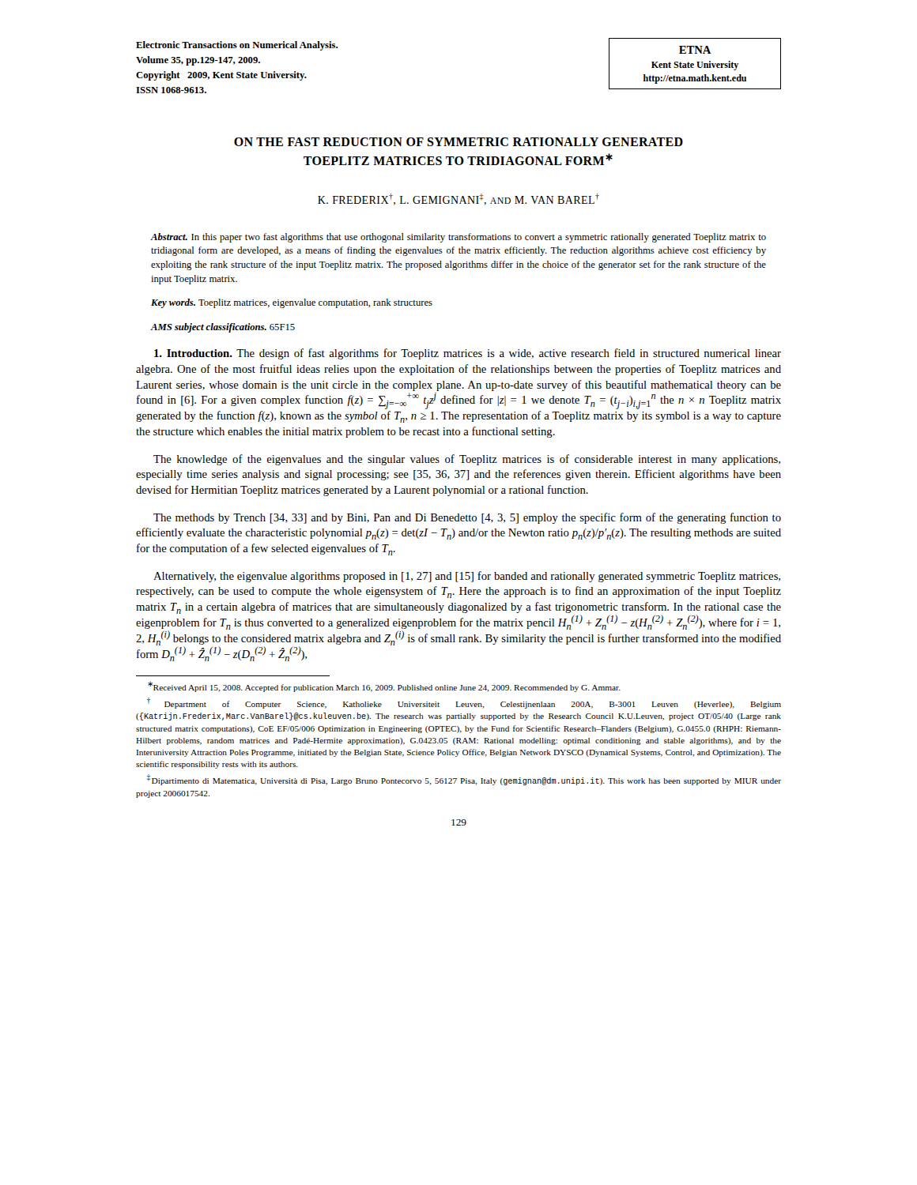Electronic Transactions on Numerical Analysis.
Volume 35, pp.129-147, 2009.
Copyright 2009, Kent State University.
ISSN 1068-9613.
ETNA
Kent State University
http://etna.math.kent.edu
ON THE FAST REDUCTION OF SYMMETRIC RATIONALLY GENERATED
TOEPLITZ MATRICES TO TRIDIAGONAL FORM∗
K. FREDERIX†, L. GEMIGNANI‡, AND M. VAN BAREL†
Abstract. In this paper two fast algorithms that use orthogonal similarity transformations to convert a symmetric rationally generated Toeplitz matrix to tridiagonal form are developed, as a means of finding the eigenvalues of the matrix efficiently. The reduction algorithms achieve cost efficiency by exploiting the rank structure of the input Toeplitz matrix. The proposed algorithms differ in the choice of the generator set for the rank structure of the input Toeplitz matrix.
Key words. Toeplitz matrices, eigenvalue computation, rank structures
AMS subject classifications. 65F15
1. Introduction. The design of fast algorithms for Toeplitz matrices is a wide, active research field in structured numerical linear algebra. One of the most fruitful ideas relies upon the exploitation of the relationships between the properties of Toeplitz matrices and Laurent series, whose domain is the unit circle in the complex plane. An up-to-date survey of this beautiful mathematical theory can be found in [6]. For a given complex function f(z) = ∑j=−∞+∞ tjzj defined for |z| = 1 we denote Tn = (tj−i)i,j=1n the n × n Toeplitz matrix generated by the function f(z), known as the symbol of Tn, n ≥ 1. The representation of a Toeplitz matrix by its symbol is a way to capture the structure which enables the initial matrix problem to be recast into a functional setting.
The knowledge of the eigenvalues and the singular values of Toeplitz matrices is of considerable interest in many applications, especially time series analysis and signal processing; see [35, 36, 37] and the references given therein. Efficient algorithms have been devised for Hermitian Toeplitz matrices generated by a Laurent polynomial or a rational function.
The methods by Trench [34, 33] and by Bini, Pan and Di Benedetto [4, 3, 5] employ the specific form of the generating function to efficiently evaluate the characteristic polynomial pn(z) = det(zI − Tn) and/or the Newton ratio pn(z)/p′n(z). The resulting methods are suited for the computation of a few selected eigenvalues of Tn.
Alternatively, the eigenvalue algorithms proposed in [1, 27] and [15] for banded and rationally generated symmetric Toeplitz matrices, respectively, can be used to compute the whole eigensystem of Tn. Here the approach is to find an approximation of the input Toeplitz matrix Tn in a certain algebra of matrices that are simultaneously diagonalized by a fast trigonometric transform. In the rational case the eigenproblem for Tn is thus converted to a generalized eigenproblem for the matrix pencil Hn(1) + Zn(1) − z(Hn(2) + Zn(2)), where for i = 1, 2, Hn(i) belongs to the considered matrix algebra and Zn(i) is of small rank. By similarity the pencil is further transformed into the modified form Dn(1) + Ẑn(1) − z(Dn(2) + Ẑn(2)),
∗Received April 15, 2008. Accepted for publication March 16, 2009. Published online June 24, 2009. Recommended by G. Ammar.
†Department of Computer Science, Katholieke Universiteit Leuven, Celestijnenlaan 200A, B-3001 Leuven (Heverlee), Belgium ({Katrijn.Frederix,Marc.VanBarel}@cs.kuleuven.be). The research was partially supported by the Research Council K.U.Leuven, project OT/05/40 (Large rank structured matrix computations), CoE EF/05/006 Optimization in Engineering (OPTEC), by the Fund for Scientific Research–Flanders (Belgium), G.0455.0 (RHPH: Riemann-Hilbert problems, random matrices and Padé-Hermite approximation), G.0423.05 (RAM: Rational modelling: optimal conditioning and stable algorithms), and by the Interuniversity Attraction Poles Programme, initiated by the Belgian State, Science Policy Office, Belgian Network DYSCO (Dynamical Systems, Control, and Optimization). The scientific responsibility rests with its authors.
‡Dipartimento di Matematica, Università di Pisa, Largo Bruno Pontecorvo 5, 56127 Pisa, Italy (gemignan@dm.unipi.it). This work has been supported by MIUR under project 2006017542.
129